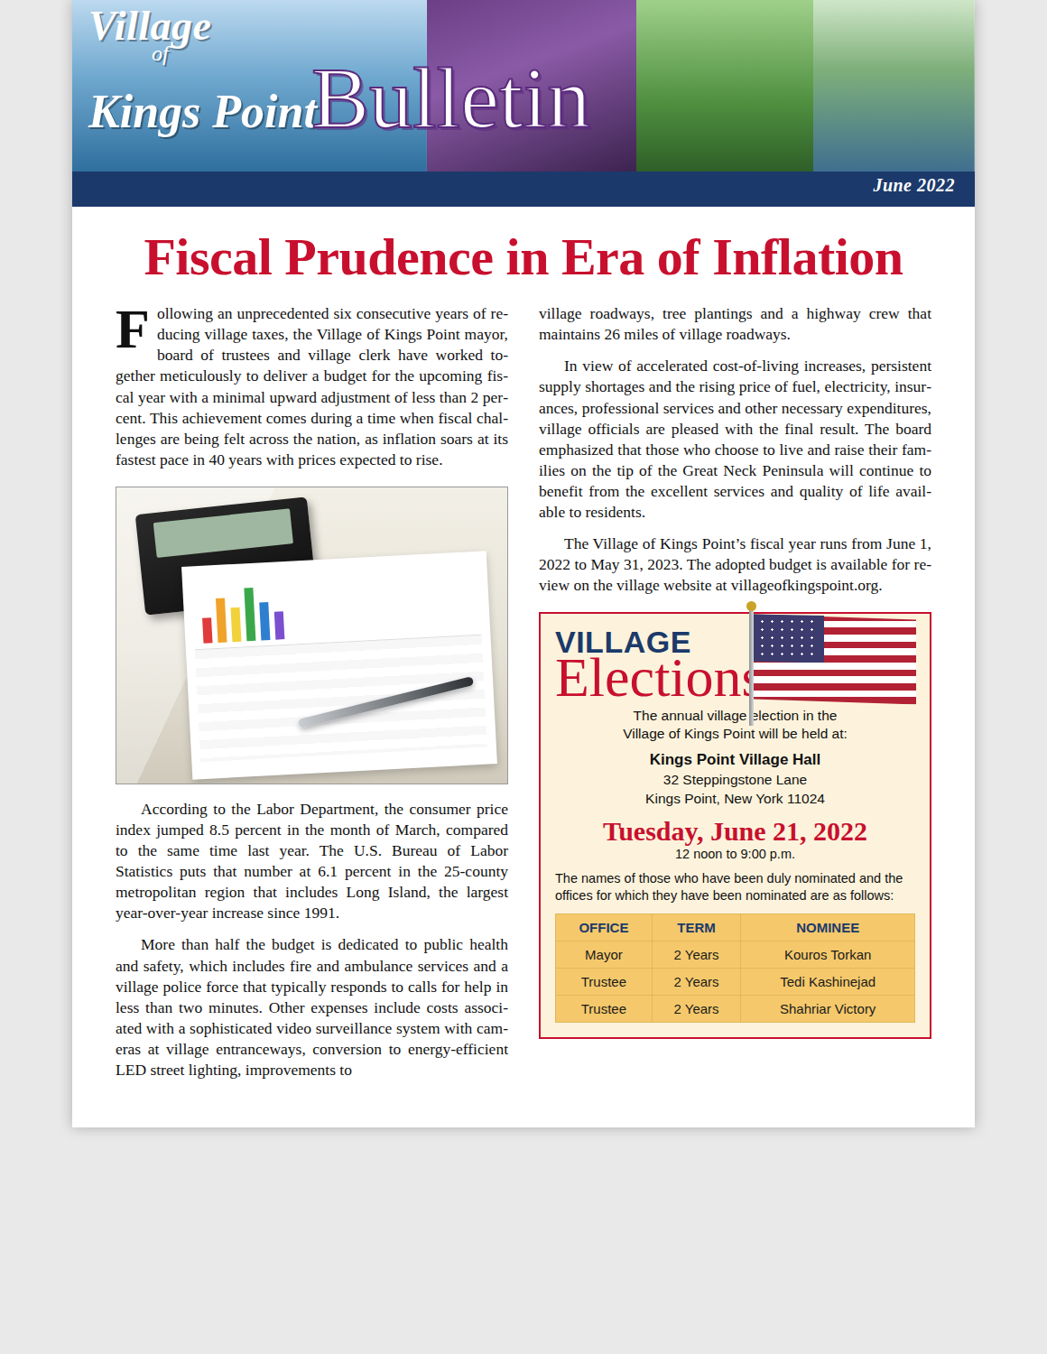Village of Kings Point Bulletin
June 2022
Fiscal Prudence in Era of Inflation
Following an unprecedented six consecutive years of reducing village taxes, the Village of Kings Point mayor, board of trustees and village clerk have worked together meticulously to deliver a budget for the upcoming fiscal year with a minimal upward adjustment of less than 2 percent. This achievement comes during a time when fiscal challenges are being felt across the nation, as inflation soars at its fastest pace in 40 years with prices expected to rise.
According to the Labor Department, the consumer price index jumped 8.5 percent in the month of March, compared to the same time last year. The U.S. Bureau of Labor Statistics puts that number at 6.1 percent in the 25-county metropolitan region that includes Long Island, the largest year-over-year increase since 1991.
More than half the budget is dedicated to public health and safety, which includes fire and ambulance services and a village police force that typically responds to calls for help in less than two minutes. Other expenses include costs associated with a sophisticated video surveillance system with cameras at village entranceways, conversion to energy-efficient LED street lighting, improvements to
village roadways, tree plantings and a highway crew that maintains 26 miles of village roadways.
In view of accelerated cost-of-living increases, persistent supply shortages and the rising price of fuel, electricity, insurances, professional services and other necessary expenditures, village officials are pleased with the final result. The board emphasized that those who choose to live and raise their families on the tip of the Great Neck Peninsula will continue to benefit from the excellent services and quality of life available to residents.
The Village of Kings Point’s fiscal year runs from June 1, 2022 to May 31, 2023. The adopted budget is available for review on the village website at villageofkingspoint.org.
VILLAGE
Elections
The annual village election in the
Village of Kings Point will be held at:
Kings Point Village Hall
32 Steppingstone Lane
Kings Point, New York 11024
Tuesday, June 21, 2022
12 noon to 9:00 p.m.
The names of those who have been duly nominated and the offices for which they have been nominated are as follows:
| OFFICE | TERM | NOMINEE |
| --- | --- | --- |
| Mayor | 2 Years | Kouros Torkan |
| Trustee | 2 Years | Tedi Kashinejad |
| Trustee | 2 Years | Shahriar Victory |